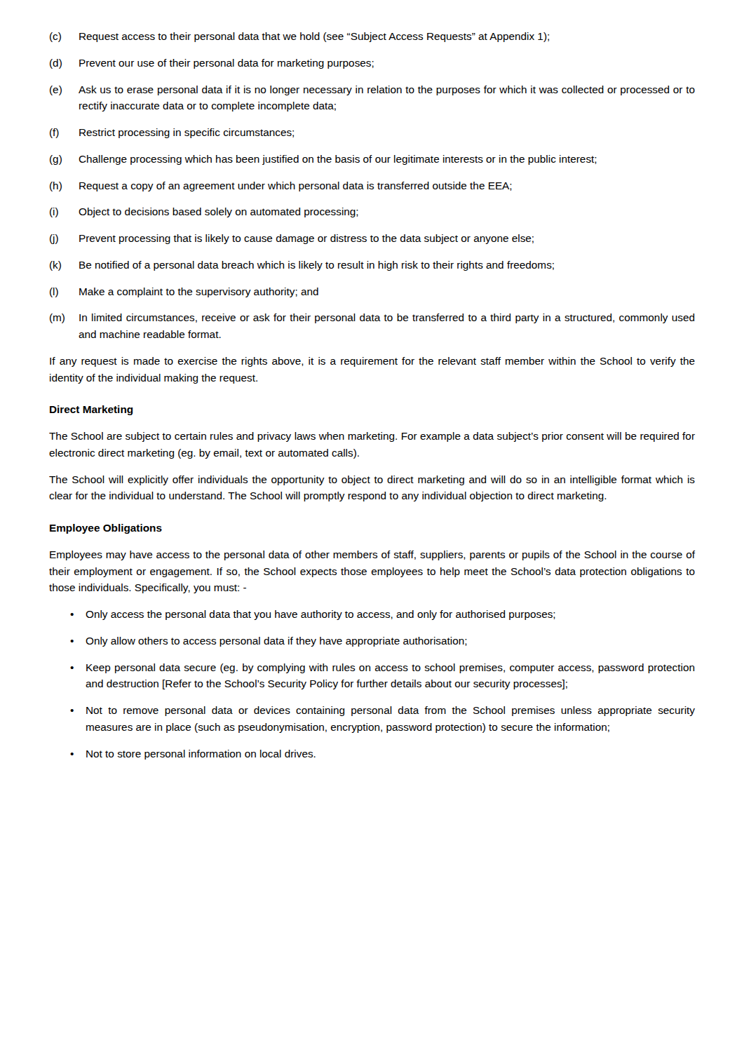(c) Request access to their personal data that we hold (see “Subject Access Requests” at Appendix 1);
(d) Prevent our use of their personal data for marketing purposes;
(e) Ask us to erase personal data if it is no longer necessary in relation to the purposes for which it was collected or processed or to rectify inaccurate data or to complete incomplete data;
(f) Restrict processing in specific circumstances;
(g) Challenge processing which has been justified on the basis of our legitimate interests or in the public interest;
(h) Request a copy of an agreement under which personal data is transferred outside the EEA;
(i) Object to decisions based solely on automated processing;
(j) Prevent processing that is likely to cause damage or distress to the data subject or anyone else;
(k) Be notified of a personal data breach which is likely to result in high risk to their rights and freedoms;
(l) Make a complaint to the supervisory authority; and
(m) In limited circumstances, receive or ask for their personal data to be transferred to a third party in a structured, commonly used and machine readable format.
If any request is made to exercise the rights above, it is a requirement for the relevant staff member within the School to verify the identity of the individual making the request.
Direct Marketing
The School are subject to certain rules and privacy laws when marketing. For example a data subject’s prior consent will be required for electronic direct marketing (eg. by email, text or automated calls).
The School will explicitly offer individuals the opportunity to object to direct marketing and will do so in an intelligible format which is clear for the individual to understand. The School will promptly respond to any individual objection to direct marketing.
Employee Obligations
Employees may have access to the personal data of other members of staff, suppliers, parents or pupils of the School in the course of their employment or engagement. If so, the School expects those employees to help meet the School’s data protection obligations to those individuals. Specifically, you must: -
Only access the personal data that you have authority to access, and only for authorised purposes;
Only allow others to access personal data if they have appropriate authorisation;
Keep personal data secure (eg. by complying with rules on access to school premises, computer access, password protection and destruction [Refer to the School’s Security Policy for further details about our security processes];
Not to remove personal data or devices containing personal data from the School premises unless appropriate security measures are in place (such as pseudonymisation, encryption, password protection) to secure the information;
Not to store personal information on local drives.